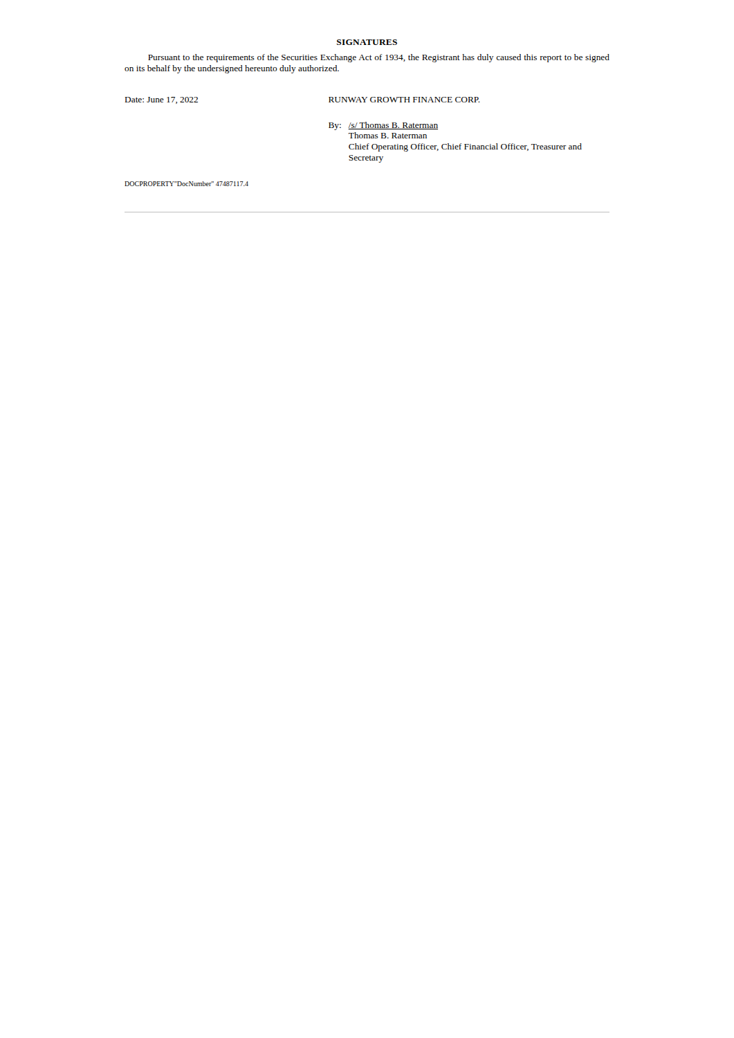SIGNATURES
Pursuant to the requirements of the Securities Exchange Act of 1934, the Registrant has duly caused this report to be signed on its behalf by the undersigned hereunto duly authorized.
| Date: June 17, 2022 | RUNWAY GROWTH FINANCE CORP. |
| | / By: / /s/ Thomas B. Raterman Thomas B. Raterman Chief Operating Officer, Chief Financial Officer, Treasurer and Secretary / |
DOCPROPERTY"DocNumber" 47487117.4